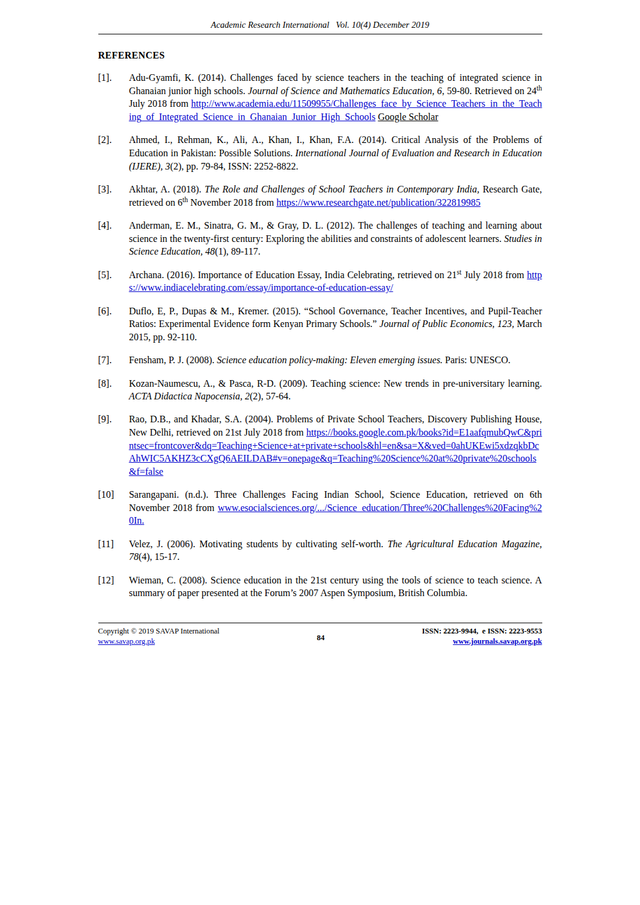Academic Research International Vol. 10(4) December 2019
REFERENCES
[1]. Adu-Gyamfi, K. (2014). Challenges faced by science teachers in the teaching of integrated science in Ghanaian junior high schools. Journal of Science and Mathematics Education, 6, 59-80. Retrieved on 24th July 2018 from http://www.academia.edu/11509955/Challenges_face_by_Science_Teachers_in_the_Teaching_of_Integrated_Science_in_Ghanaian_Junior_High_Schools Google Scholar
[2]. Ahmed, I., Rehman, K., Ali, A., Khan, I., Khan, F.A. (2014). Critical Analysis of the Problems of Education in Pakistan: Possible Solutions. International Journal of Evaluation and Research in Education (IJERE), 3(2), pp. 79-84, ISSN: 2252-8822.
[3]. Akhtar, A. (2018). The Role and Challenges of School Teachers in Contemporary India, Research Gate, retrieved on 6th November 2018 from https://www.researchgate.net/publication/322819985
[4]. Anderman, E. M., Sinatra, G. M., & Gray, D. L. (2012). The challenges of teaching and learning about science in the twenty-first century: Exploring the abilities and constraints of adolescent learners. Studies in Science Education, 48(1), 89-117.
[5]. Archana. (2016). Importance of Education Essay, India Celebrating, retrieved on 21st July 2018 from https://www.indiacelebrating.com/essay/importance-of-education-essay/
[6]. Duflo, E, P., Dupas & M., Kremer. (2015). “School Governance, Teacher Incentives, and Pupil-Teacher Ratios: Experimental Evidence form Kenyan Primary Schools.” Journal of Public Economics, 123, March 2015, pp. 92-110.
[7]. Fensham, P. J. (2008). Science education policy-making: Eleven emerging issues. Paris: UNESCO.
[8]. Kozan-Naumescu, A., & Pasca, R-D. (2009). Teaching science: New trends in pre-universitary learning. ACTA Didactica Napocensia, 2(2), 57-64.
[9]. Rao, D.B., and Khadar, S.A. (2004). Problems of Private School Teachers, Discovery Publishing House, New Delhi, retrieved on 21st July 2018 from https://books.google.com.pk/books?id=E1aafqmubQwC&printsec=frontcover&dq=Teaching+Science+at+private+schools&hl=en&sa=X&ved=0ahUKEwi5xdzqkbDcAhWIC5AKHZ3cCXgQ6AEILDAB#v=onepage&q=Teaching%20Science%20at%20private%20schools&f=false
[10] Sarangapani. (n.d.). Three Challenges Facing Indian School, Science Education, retrieved on 6th November 2018 from www.esocialsciences.org/.../Science_education/Three%20Challenges%20Facing%20In.
[11] Velez, J. (2006). Motivating students by cultivating self-worth. The Agricultural Education Magazine, 78(4), 15-17.
[12] Wieman, C. (2008). Science education in the 21st century using the tools of science to teach science. A summary of paper presented at the Forum’s 2007 Aspen Symposium, British Columbia.
Copyright © 2019 SAVAP International
www.savap.org.pk
84
ISSN: 2223-9944, e ISSN: 2223-9553 www.journals.savap.org.pk